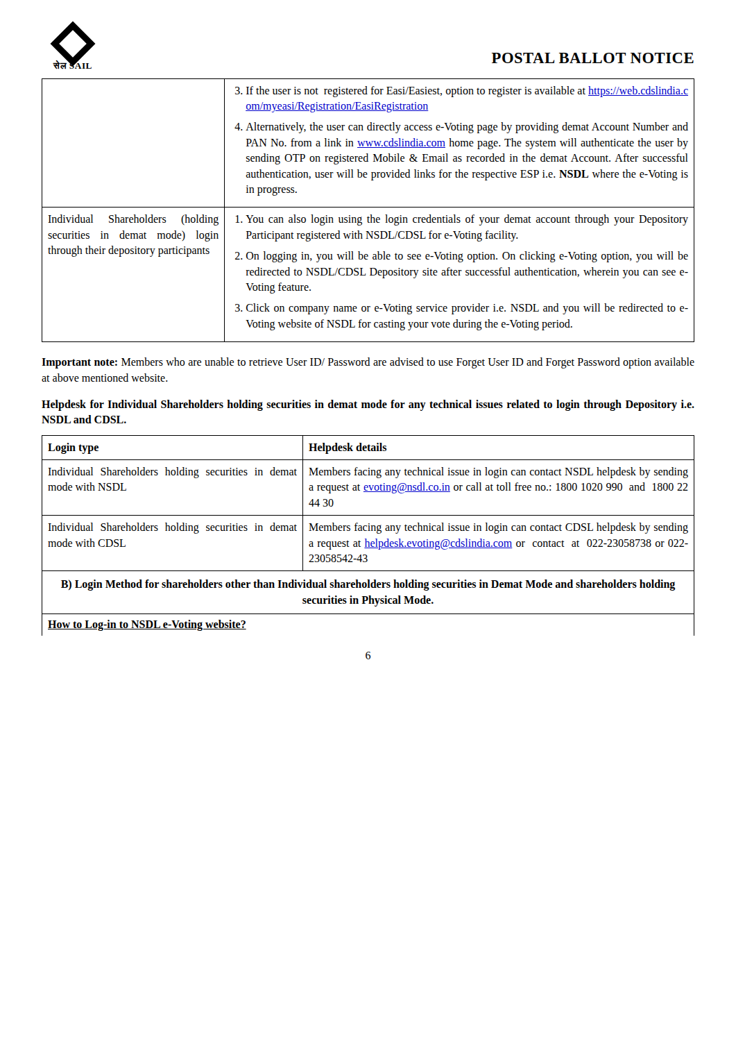सेल SAIL
POSTAL BALLOT NOTICE
| | If the user is not registered for Easi/Easiest, option to register is available at https://web.cdslindia.com/myeasi/Registration/EasiRegistration Alternatively, the user can directly access e-Voting page by providing demat Account Number and PAN No. from a link in www.cdslindia.com home page. The system will authenticate the user by sending OTP on registered Mobile & Email as recorded in the demat Account. After successful authentication, user will be provided links for the respective ESP i.e. NSDL where the e-Voting is in progress. |
| Individual Shareholders (holding securities in demat mode) login through their depository participants | You can also login using the login credentials of your demat account through your Depository Participant registered with NSDL/CDSL for e-Voting facility. On logging in, you will be able to see e-Voting option. On clicking e-Voting option, you will be redirected to NSDL/CDSL Depository site after successful authentication, wherein you can see e-Voting feature. Click on company name or e-Voting service provider i.e. NSDL and you will be redirected to e-Voting website of NSDL for casting your vote during the e-Voting period. |
Important note: Members who are unable to retrieve User ID/ Password are advised to use Forget User ID and Forget Password option available at above mentioned website.
Helpdesk for Individual Shareholders holding securities in demat mode for any technical issues related to login through Depository i.e. NSDL and CDSL.
| Login type | Helpdesk details |
| --- | --- |
| Individual Shareholders holding securities in demat mode with NSDL | Members facing any technical issue in login can contact NSDL helpdesk by sending a request at evoting@nsdl.co.in or call at toll free no.: 1800 1020 990 and 1800 22 44 30 |
| Individual Shareholders holding securities in demat mode with CDSL | Members facing any technical issue in login can contact CDSL helpdesk by sending a request at helpdesk.evoting@cdslindia.com or contact at 022-23058738 or 022-23058542-43 |
| B) Login Method for shareholders other than Individual shareholders holding securities in Demat Mode and shareholders holding securities in Physical Mode. |
| How to Log-in to NSDL e-Voting website? |
6